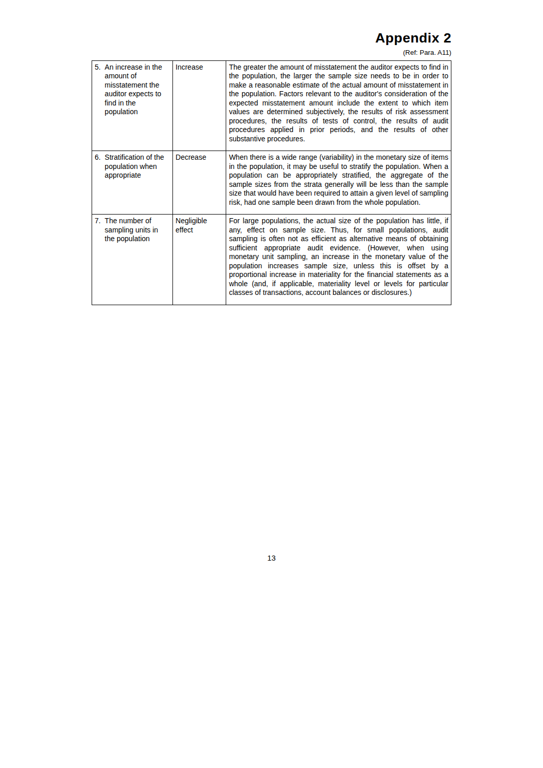Appendix 2
(Ref: Para. A11)
| 5. An increase in the amount of misstatement the auditor expects to find in the population | Increase | The greater the amount of misstatement the auditor expects to find in the population, the larger the sample size needs to be in order to make a reasonable estimate of the actual amount of misstatement in the population. Factors relevant to the auditor's consideration of the expected misstatement amount include the extent to which item values are determined subjectively, the results of risk assessment procedures, the results of tests of control, the results of audit procedures applied in prior periods, and the results of other substantive procedures. |
| 6. Stratification of the population when appropriate | Decrease | When there is a wide range (variability) in the monetary size of items in the population, it may be useful to stratify the population. When a population can be appropriately stratified, the aggregate of the sample sizes from the strata generally will be less than the sample size that would have been required to attain a given level of sampling risk, had one sample been drawn from the whole population. |
| 7. The number of sampling units in the population | Negligible effect | For large populations, the actual size of the population has little, if any, effect on sample size. Thus, for small populations, audit sampling is often not as efficient as alternative means of obtaining sufficient appropriate audit evidence. (However, when using monetary unit sampling, an increase in the monetary value of the population increases sample size, unless this is offset by a proportional increase in materiality for the financial statements as a whole (and, if applicable, materiality level or levels for particular classes of transactions, account balances or disclosures.) |
13